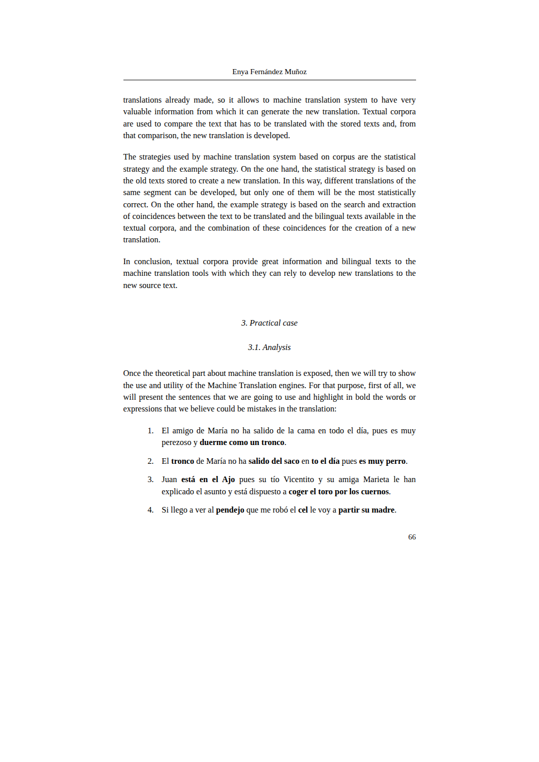Enya Fernández Muñoz
translations already made, so it allows to machine translation system to have very valuable information from which it can generate the new translation. Textual corpora are used to compare the text that has to be translated with the stored texts and, from that comparison, the new translation is developed.
The strategies used by machine translation system based on corpus are the statistical strategy and the example strategy. On the one hand, the statistical strategy is based on the old texts stored to create a new translation. In this way, different translations of the same segment can be developed, but only one of them will be the most statistically correct. On the other hand, the example strategy is based on the search and extraction of coincidences between the text to be translated and the bilingual texts available in the textual corpora, and the combination of these coincidences for the creation of a new translation.
In conclusion, textual corpora provide great information and bilingual texts to the machine translation tools with which they can rely to develop new translations to the new source text.
3. Practical case
3.1. Analysis
Once the theoretical part about machine translation is exposed, then we will try to show the use and utility of the Machine Translation engines. For that purpose, first of all, we will present the sentences that we are going to use and highlight in bold the words or expressions that we believe could be mistakes in the translation:
El amigo de María no ha salido de la cama en todo el día, pues es muy perezoso y duerme como un tronco.
El tronco de María no ha salido del saco en to el día pues es muy perro.
Juan está en el Ajo pues su tío Vicentito y su amiga Marieta le han explicado el asunto y está dispuesto a coger el toro por los cuernos.
Si llego a ver al pendejo que me robó el cel le voy a partir su madre.
66